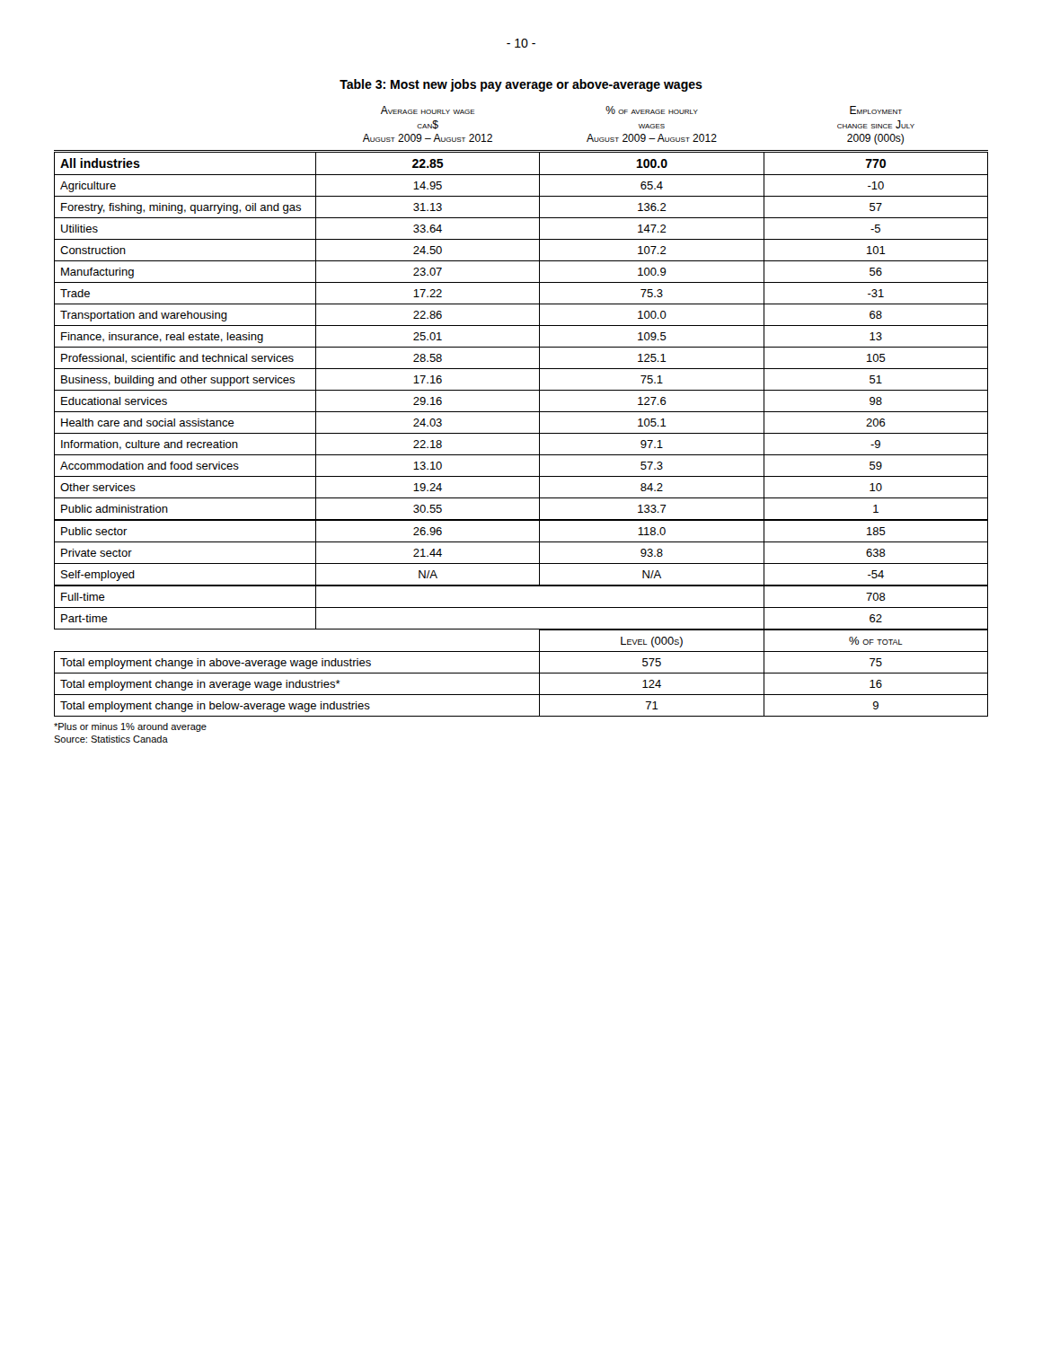- 10 -
Table 3: Most new jobs pay average or above-average wages
| | Average hourly wage can$ August 2009 – August 2012 | % of average hourly wages August 2009 – August 2012 | Employment change since July 2009 (000s) |
| --- | --- | --- | --- |
| All industries | 22.85 | 100.0 | 770 |
| Agriculture | 14.95 | 65.4 | -10 |
| Forestry, fishing, mining, quarrying, oil and gas | 31.13 | 136.2 | 57 |
| Utilities | 33.64 | 147.2 | -5 |
| Construction | 24.50 | 107.2 | 101 |
| Manufacturing | 23.07 | 100.9 | 56 |
| Trade | 17.22 | 75.3 | -31 |
| Transportation and warehousing | 22.86 | 100.0 | 68 |
| Finance, insurance, real estate, leasing | 25.01 | 109.5 | 13 |
| Professional, scientific and technical services | 28.58 | 125.1 | 105 |
| Business, building and other support services | 17.16 | 75.1 | 51 |
| Educational services | 29.16 | 127.6 | 98 |
| Health care and social assistance | 24.03 | 105.1 | 206 |
| Information, culture and recreation | 22.18 | 97.1 | -9 |
| Accommodation and food services | 13.10 | 57.3 | 59 |
| Other services | 19.24 | 84.2 | 10 |
| Public administration | 30.55 | 133.7 | 1 |
| Public sector | 26.96 | 118.0 | 185 |
| Private sector | 21.44 | 93.8 | 638 |
| Self-employed | N/A | N/A | -54 |
| Full-time | | | 708 |
| Part-time | | | 62 |
| | Level (000s) | % of total |
| Total employment change in above-average wage industries | 575 | 75 |
| Total employment change in average wage industries* | 124 | 16 |
| Total employment change in below-average wage industries | 71 | 9 |
*Plus or minus 1% around average
Source: Statistics Canada